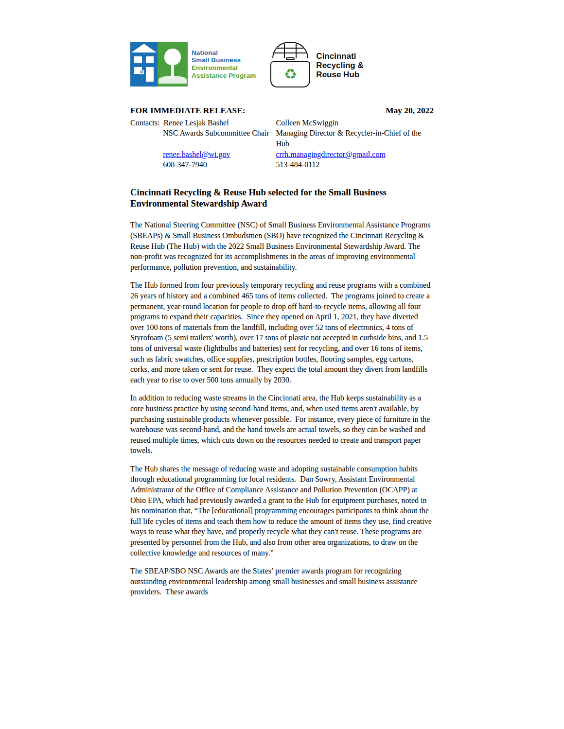♻
National
Small Business
Environmental
Assistance Program
♻
Cincinnati
Recycling &
Reuse Hub
FOR IMMEDIATE RELEASE: May 20, 2022
| Contacts: Renee Lesjak Bashel | Colleen McSwiggin |
| NSC Awards Subcommittee Chair | Managing Director & Recycler-in-Chief of the Hub |
| renee.bashel@wi.gov | crrh.managingdirector@gmail.com |
| 608-347-7940 | 513-484-0112 |
Cincinnati Recycling & Reuse Hub selected for the Small Business Environmental Stewardship Award
The National Steering Committee (NSC) of Small Business Environmental Assistance Programs (SBEAPs) & Small Business Ombudsmen (SBO) have recognized the Cincinnati Recycling & Reuse Hub (The Hub) with the 2022 Small Business Environmental Stewardship Award. The non-profit was recognized for its accomplishments in the areas of improving environmental performance, pollution prevention, and sustainability.
The Hub formed from four previously temporary recycling and reuse programs with a combined 26 years of history and a combined 465 tons of items collected. The programs joined to create a permanent, year-round location for people to drop off hard-to-recycle items, allowing all four programs to expand their capacities. Since they opened on April 1, 2021, they have diverted over 100 tons of materials from the landfill, including over 52 tons of electronics, 4 tons of Styrofoam (5 semi trailers' worth), over 17 tons of plastic not accepted in curbside bins, and 1.5 tons of universal waste (lightbulbs and batteries) sent for recycling, and over 16 tons of items, such as fabric swatches, office supplies, prescription bottles, flooring samples, egg cartons, corks, and more taken or sent for reuse. They expect the total amount they divert from landfills each year to rise to over 500 tons annually by 2030.
In addition to reducing waste streams in the Cincinnati area, the Hub keeps sustainability as a core business practice by using second-hand items, and, when used items aren't available, by purchasing sustainable products whenever possible. For instance, every piece of furniture in the warehouse was second-hand, and the hand towels are actual towels, so they can be washed and reused multiple times, which cuts down on the resources needed to create and transport paper towels.
The Hub shares the message of reducing waste and adopting sustainable consumption habits through educational programming for local residents. Dan Sowry, Assistant Environmental Administrator of the Office of Compliance Assistance and Pollution Prevention (OCAPP) at Ohio EPA, which had previously awarded a grant to the Hub for equipment purchases, noted in his nomination that, “The [educational] programming encourages participants to think about the full life cycles of items and teach them how to reduce the amount of items they use, find creative ways to reuse what they have, and properly recycle what they can't reuse. These programs are presented by personnel from the Hub, and also from other area organizations, to draw on the collective knowledge and resources of many.”
The SBEAP/SBO NSC Awards are the States’ premier awards program for recognizing outstanding environmental leadership among small businesses and small business assistance providers. These awards